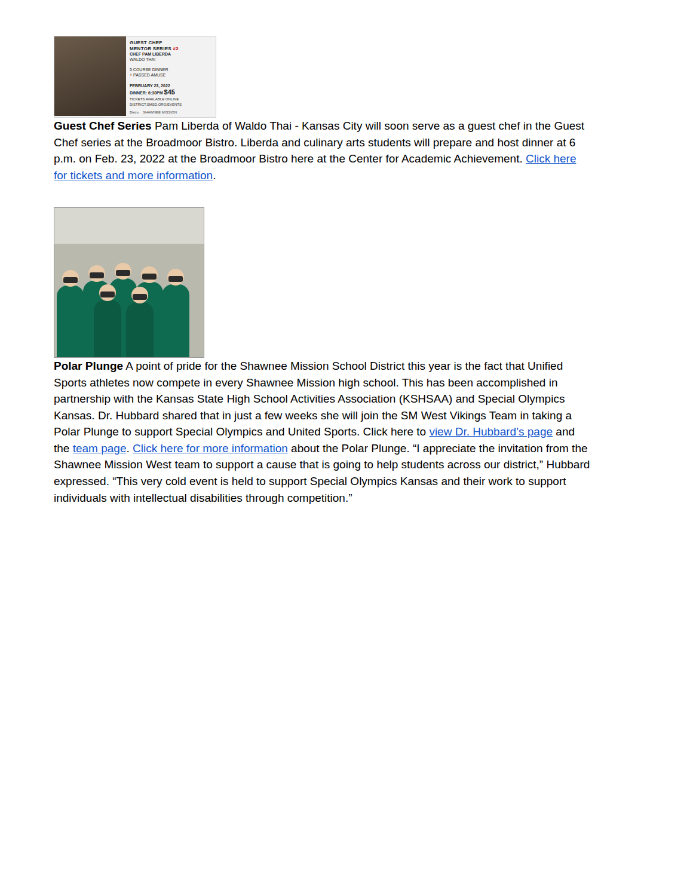GUEST CHEF
MENTOR SERIES #2
CHEF PAM LIBERDA
WALDO THAI
5 COURSE DINNER
+ PASSED AMUSE
FEBRUARY 23, 2022
DINNER: 6:30PM $45
TICKETS AVAILABLE ONLINE
DISTRICT.SMSD.ORG/EVENTS Bistro SHAWNEE MISSION
Guest Chef Series Pam Liberda of Waldo Thai - Kansas City will soon serve as a guest chef in the Guest Chef series at the Broadmoor Bistro. Liberda and culinary arts students will prepare and host dinner at 6 p.m. on Feb. 23, 2022 at the Broadmoor Bistro here at the Center for Academic Achievement. Click here for tickets and more information.
Polar Plunge A point of pride for the Shawnee Mission School District this year is the fact that Unified Sports athletes now compete in every Shawnee Mission high school. This has been accomplished in partnership with the Kansas State High School Activities Association (KSHSAA) and Special Olympics Kansas. Dr. Hubbard shared that in just a few weeks she will join the SM West Vikings Team in taking a Polar Plunge to support Special Olympics and United Sports. Click here to view Dr. Hubbard’s page and the team page. Click here for more information about the Polar Plunge. “I appreciate the invitation from the Shawnee Mission West team to support a cause that is going to help students across our district,” Hubbard expressed. “This very cold event is held to support Special Olympics Kansas and their work to support individuals with intellectual disabilities through competition.”